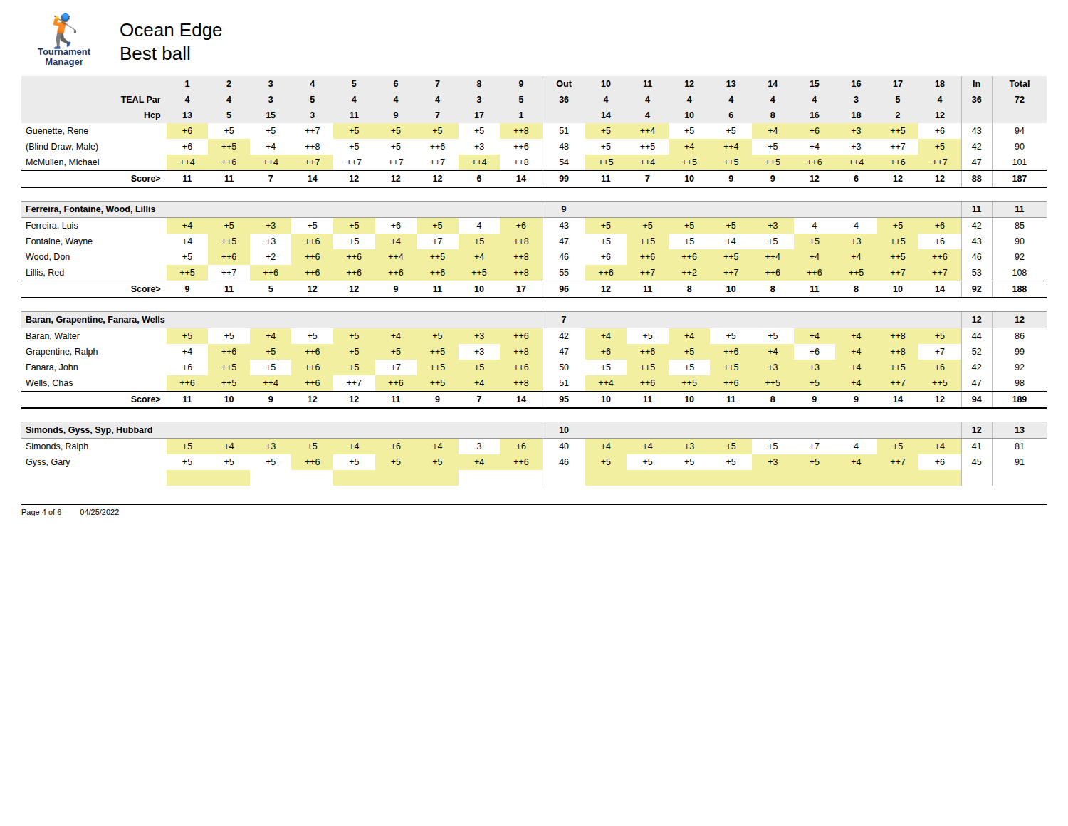🏌
Tournament Manager
Ocean Edge
Best ball
| | 1 | 2 | 3 | 4 | 5 | 6 | 7 | 8 | 9 | Out | 10 | 11 | 12 | 13 | 14 | 15 | 16 | 17 | 18 | In | Total |
| --- | --- | --- | --- | --- | --- | --- | --- | --- | --- | --- | --- | --- | --- | --- | --- | --- | --- | --- | --- | --- | --- |
| TEAL Par | 4 | 4 | 3 | 5 | 4 | 4 | 4 | 3 | 5 | 36 | 4 | 4 | 4 | 4 | 4 | 4 | 3 | 5 | 4 | 36 | 72 |
| Hcp | 13 | 5 | 15 | 3 | 11 | 9 | 7 | 17 | 1 | | 14 | 4 | 10 | 6 | 8 | 16 | 18 | 2 | 12 | | |
| Guenette, Rene | +6 | +5 | +5 | ++7 | +5 | +5 | +5 | +5 | ++8 | 51 | +5 | ++4 | +5 | +5 | +4 | +6 | +3 | ++5 | +6 | 43 | 94 |
| (Blind Draw, Male) | +6 | ++5 | +4 | ++8 | +5 | +5 | ++6 | +3 | ++6 | 48 | +5 | ++5 | +4 | ++4 | +5 | +4 | +3 | ++7 | +5 | 42 | 90 |
| McMullen, Michael | ++4 | ++6 | ++4 | ++7 | ++7 | ++7 | ++7 | ++4 | ++8 | 54 | ++5 | ++4 | ++5 | ++5 | ++5 | ++6 | ++4 | ++6 | ++7 | 47 | 101 |
| Score> | 11 | 11 | 7 | 14 | 12 | 12 | 12 | 6 | 14 | 99 | 11 | 7 | 10 | 9 | 9 | 12 | 6 | 12 | 12 | 88 | 187 |
| Ferreira, Fontaine, Wood, Lillis | | | | | | | | | | 9 | | | | | | | | | | 11 | 11 |
| Ferreira, Luis | +4 | +5 | +3 | +5 | +5 | +6 | +5 | 4 | +6 | 43 | +5 | +5 | +5 | +5 | +3 | 4 | 4 | +5 | +6 | 42 | 85 |
| Fontaine, Wayne | +4 | ++5 | +3 | ++6 | +5 | +4 | +7 | +5 | ++8 | 47 | +5 | ++5 | +5 | +4 | +5 | +5 | +3 | ++5 | +6 | 43 | 90 |
| Wood, Don | +5 | ++6 | +2 | ++6 | ++6 | ++4 | ++5 | +4 | ++8 | 46 | +6 | ++6 | ++6 | ++5 | ++4 | +4 | +4 | ++5 | ++6 | 46 | 92 |
| Lillis, Red | ++5 | ++7 | ++6 | ++6 | ++6 | ++6 | ++6 | ++5 | ++8 | 55 | ++6 | ++7 | ++2 | ++7 | ++6 | ++6 | ++5 | ++7 | ++7 | 53 | 108 |
| Score> | 9 | 11 | 5 | 12 | 12 | 9 | 11 | 10 | 17 | 96 | 12 | 11 | 8 | 10 | 8 | 11 | 8 | 10 | 14 | 92 | 188 |
| Baran, Grapentine, Fanara, Wells | | | | | | | | | | 7 | | | | | | | | | | 12 | 12 |
| Baran, Walter | +5 | +5 | +4 | +5 | +5 | +4 | +5 | +3 | ++6 | 42 | +4 | +5 | +4 | +5 | +5 | +4 | +4 | ++8 | +5 | 44 | 86 |
| Grapentine, Ralph | +4 | ++6 | +5 | ++6 | +5 | +5 | ++5 | +3 | ++8 | 47 | +6 | ++6 | +5 | ++6 | +4 | +6 | +4 | ++8 | +7 | 52 | 99 |
| Fanara, John | +6 | ++5 | +5 | ++6 | +5 | +7 | ++5 | +5 | ++6 | 50 | +5 | ++5 | +5 | ++5 | +3 | +3 | +4 | ++5 | +6 | 42 | 92 |
| Wells, Chas | ++6 | ++5 | ++4 | ++6 | ++7 | ++6 | ++5 | +4 | ++8 | 51 | ++4 | ++6 | ++5 | ++6 | ++5 | +5 | +4 | ++7 | ++5 | 47 | 98 |
| Score> | 11 | 10 | 9 | 12 | 12 | 11 | 9 | 7 | 14 | 95 | 10 | 11 | 10 | 11 | 8 | 9 | 9 | 14 | 12 | 94 | 189 |
| Simonds, Gyss, Syp, Hubbard | | | | | | | | | | 10 | | | | | | | | | | 12 | 13 |
| Simonds, Ralph | +5 | +4 | +3 | +5 | +4 | +6 | +4 | 3 | +6 | 40 | +4 | +4 | +3 | +5 | +5 | +7 | 4 | +5 | +4 | 41 | 81 |
| Gyss, Gary | +5 | +5 | +5 | ++6 | +5 | +5 | +5 | +4 | ++6 | 46 | +5 | +5 | +5 | +5 | +3 | +5 | +4 | ++7 | +6 | 45 | 91 |
Page 4 of 604/25/2022